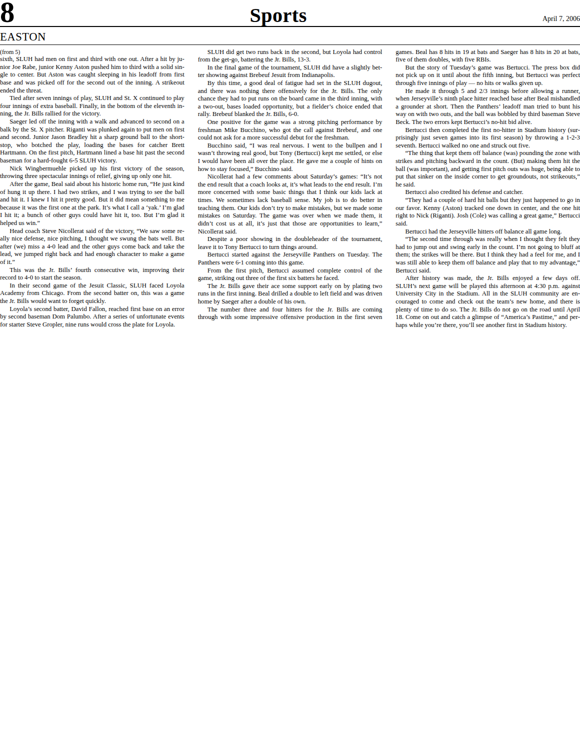8
Sports
April 7, 2006
EASTON
(from 5)
sixth, SLUH had men on first and third with one out. After a hit by junior Joe Rabe, junior Kenny Aston pushed him to third with a solid single to center. But Aston was caught sleeping in his leadoff from first base and was picked off for the second out of the inning. A strikeout ended the threat.
Tied after seven innings of play, SLUH and St. X continued to play four innings of extra baseball. Finally, in the bottom of the eleventh inning, the Jr. Bills rallied for the victory.
Saeger led off the inning with a walk and advanced to second on a balk by the St. X pitcher. Riganti was plunked again to put men on first and second. Junior Jason Bradley hit a sharp ground ball to the shortstop, who botched the play, loading the bases for catcher Brett Hartmann. On the first pitch, Hartmann lined a base hit past the second baseman for a hard-fought 6-5 SLUH victory.
Nick Wingbermuehle picked up his first victory of the season, throwing three spectacular innings of relief, giving up only one hit.
After the game, Beal said about his historic home run, “He just kind of hung it up there. I had two strikes, and I was trying to see the ball and hit it. I knew I hit it pretty good. But it did mean something to me because it was the first one at the park. It’s what I call a ‘yak.’ I’m glad I hit it; a bunch of other guys could have hit it, too. But I’m glad it helped us win.”
Head coach Steve Nicollerat said of the victory, “We saw some really nice defense, nice pitching, I thought we swung the bats well. But after (we) miss a 4-0 lead and the other guys come back and take the lead, we jumped right back and had enough character to make a game of it.”
This was the Jr. Bills’ fourth consecutive win, improving their record to 4-0 to start the season.
In their second game of the Jesuit Classic, SLUH faced Loyola Academy from Chicago. From the second batter on, this was a game the Jr. Bills would want to forget quickly.
Loyola’s second batter, David Fallon, reached first base on an error by second baseman Dom Palumbo. After a series of unfortunate events for starter Steve Gropler, nine runs would cross the plate for Loyola.
SLUH did get two runs back in the second, but Loyola had control from the get-go, battering the Jr. Bills, 13-3.
In the final game of the tournament, SLUH did have a slightly better showing against Brebeuf Jesuit from Indianapolis.
By this time, a good deal of fatigue had set in the SLUH dugout, and there was nothing there offensively for the Jr. Bills. The only chance they had to put runs on the board came in the third inning, with a two-out, bases loaded opportunity, but a fielder’s choice ended that rally. Brebeuf blanked the Jr. Bills, 6-0.
One positive for the game was a strong pitching performance by freshman Mike Bucchino, who got the call against Brebeuf, and one could not ask for a more successful debut for the freshman.
Bucchino said, “I was real nervous. I went to the bullpen and I wasn’t throwing real good, but Tony (Bertucci) kept me settled, or else I would have been all over the place. He gave me a couple of hints on how to stay focused,” Bucchino said.
Nicollerat had a few comments about Saturday’s games: “It’s not the end result that a coach looks at, it’s what leads to the end result. I’m more concerned with some basic things that I think our kids lack at times. We sometimes lack baseball sense. My job is to do better in teaching them. Our kids don’t try to make mistakes, but we made some mistakes on Saturday. The game was over when we made them, it didn’t cost us at all, it’s just that those are opportunities to learn,” Nicollerat said.
Despite a poor showing in the doubleheader of the tournament, leave it to Tony Bertucci to turn things around.
Bertucci started against the Jerseyville Panthers on Tuesday. The Panthers were 6-1 coming into this game.
From the first pitch, Bertucci assumed complete control of the game, striking out three of the first six batters he faced.
The Jr. Bills gave their ace some support early on by plating two runs in the first inning. Beal drilled a double to left field and was driven home by Saeger after a double of his own.
The number three and four hitters for the Jr. Bills are coming through with some impressive offensive production in the first seven games. Beal has 8 hits in 19 at bats and Saeger has 8 hits in 20 at bats, five of them doubles, with five RBIs.
But the story of Tuesday’s game was Bertucci. The press box did not pick up on it until about the fifth inning, but Bertucci was perfect through five innings of play — no hits or walks given up.
He made it through 5 and 2/3 innings before allowing a runner, when Jerseyville’s ninth place hitter reached base after Beal mishandled a grounder at short. Then the Panthers’ leadoff man tried to bunt his way on with two outs, and the ball was bobbled by third baseman Steve Beck. The two errors kept Bertucci’s no-hit bid alive.
Bertucci then completed the first no-hitter in Stadium history (surprisingly just seven games into its first season) by throwing a 1-2-3 seventh. Bertucci walked no one and struck out five.
“The thing that kept them off balance (was) pounding the zone with strikes and pitching backward in the count. (But) making them hit the ball (was important), and getting first pitch outs was huge, being able to put that sinker on the inside corner to get groundouts, not strikeouts,” he said.
Bertucci also credited his defense and catcher.
“They had a couple of hard hit balls but they just happened to go in our favor. Kenny (Aston) tracked one down in center, and the one hit right to Nick (Riganti). Josh (Cole) was calling a great game,” Bertucci said.
Bertucci had the Jerseyville hitters off balance all game long.
“The second time through was really when I thought they felt they had to jump out and swing early in the count. I’m not going to bluff at them; the strikes will be there. But I think they had a feel for me, and I was still able to keep them off balance and play that to my advantage,” Bertucci said.
After history was made, the Jr. Bills enjoyed a few days off. SLUH’s next game will be played this afternoon at 4:30 p.m. against University City in the Stadium. All in the SLUH community are encouraged to come and check out the team’s new home, and there is plenty of time to do so. The Jr. Bills do not go on the road until April 18. Come on out and catch a glimpse of “America’s Pastime,” and perhaps while you’re there, you’ll see another first in Stadium history.